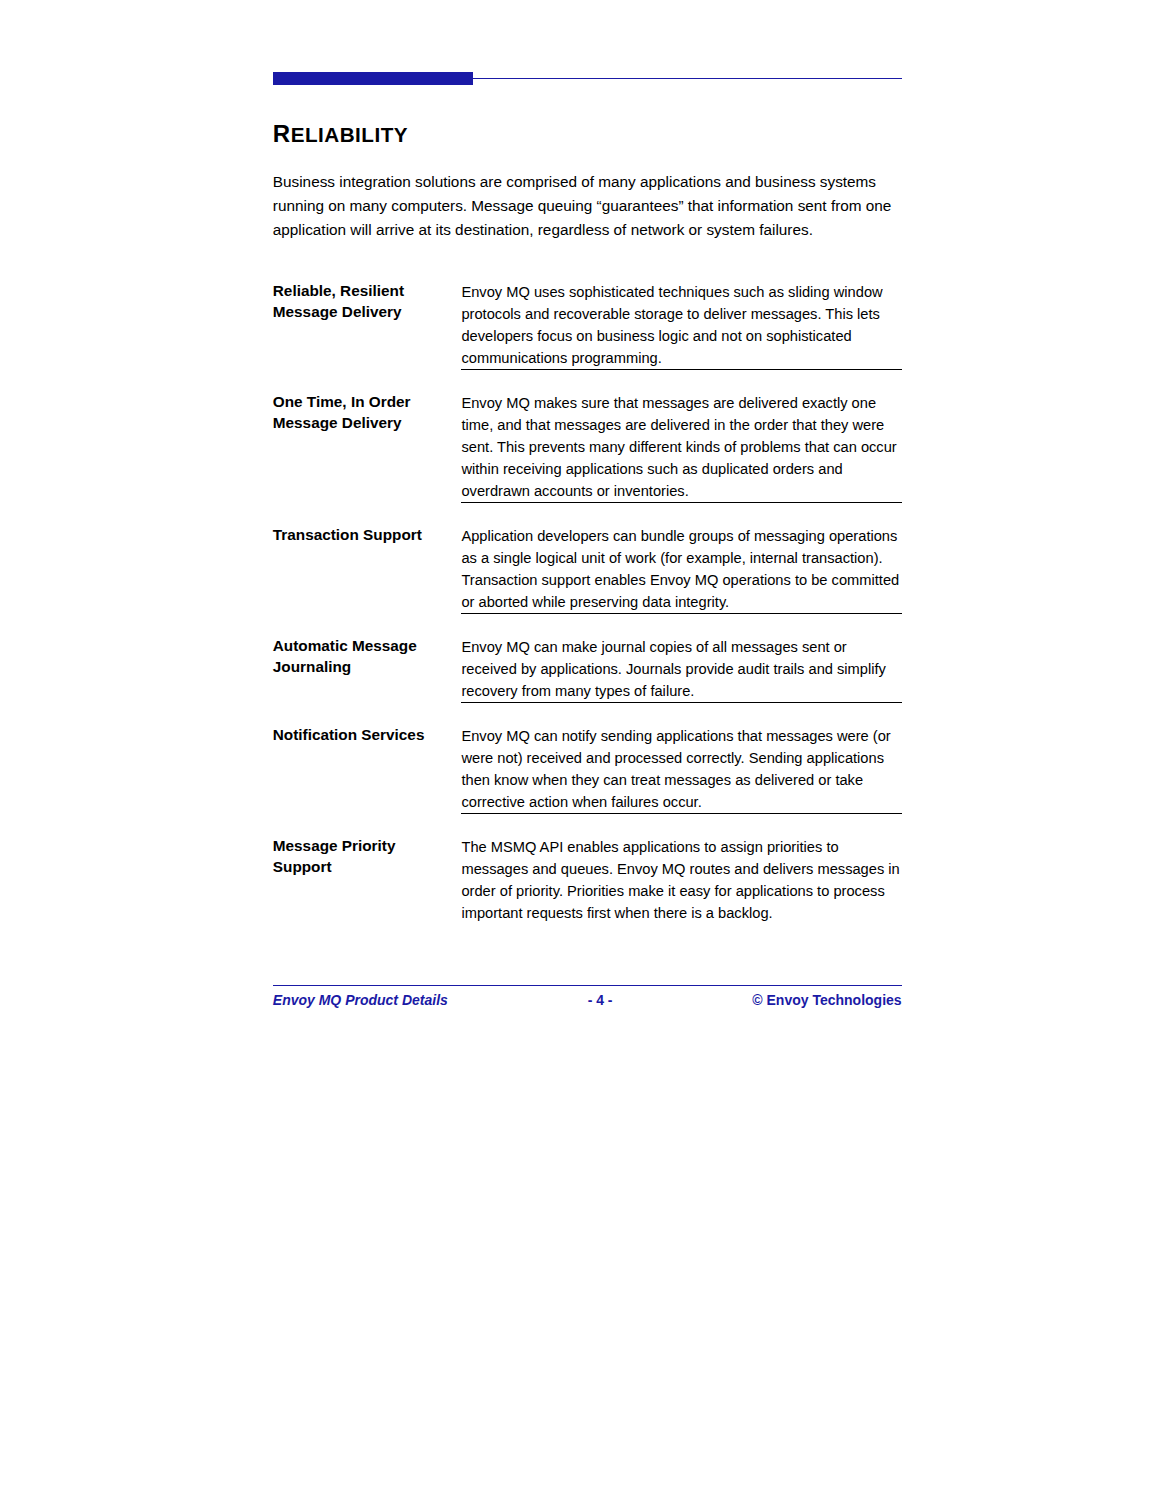RELIABILITY
Business integration solutions are comprised of many applications and business systems running on many computers. Message queuing “guarantees” that information sent from one application will arrive at its destination, regardless of network or system failures.
| Reliable, Resilient Message Delivery | Envoy MQ uses sophisticated techniques such as sliding window protocols and recoverable storage to deliver messages. This lets developers focus on business logic and not on sophisticated communications programming. |
| One Time, In Order Message Delivery | Envoy MQ makes sure that messages are delivered exactly one time, and that messages are delivered in the order that they were sent. This prevents many different kinds of problems that can occur within receiving applications such as duplicated orders and overdrawn accounts or inventories. |
| Transaction Support | Application developers can bundle groups of messaging operations as a single logical unit of work (for example, internal transaction). Transaction support enables Envoy MQ operations to be committed or aborted while preserving data integrity. |
| Automatic Message Journaling | Envoy MQ can make journal copies of all messages sent or received by applications. Journals provide audit trails and simplify recovery from many types of failure. |
| Notification Services | Envoy MQ can notify sending applications that messages were (or were not) received and processed correctly. Sending applications then know when they can treat messages as delivered or take corrective action when failures occur. |
| Message Priority Support | The MSMQ API enables applications to assign priorities to messages and queues. Envoy MQ routes and delivers messages in order of priority. Priorities make it easy for applications to process important requests first when there is a backlog. |
Envoy MQ Product Details - 4 - © Envoy Technologies